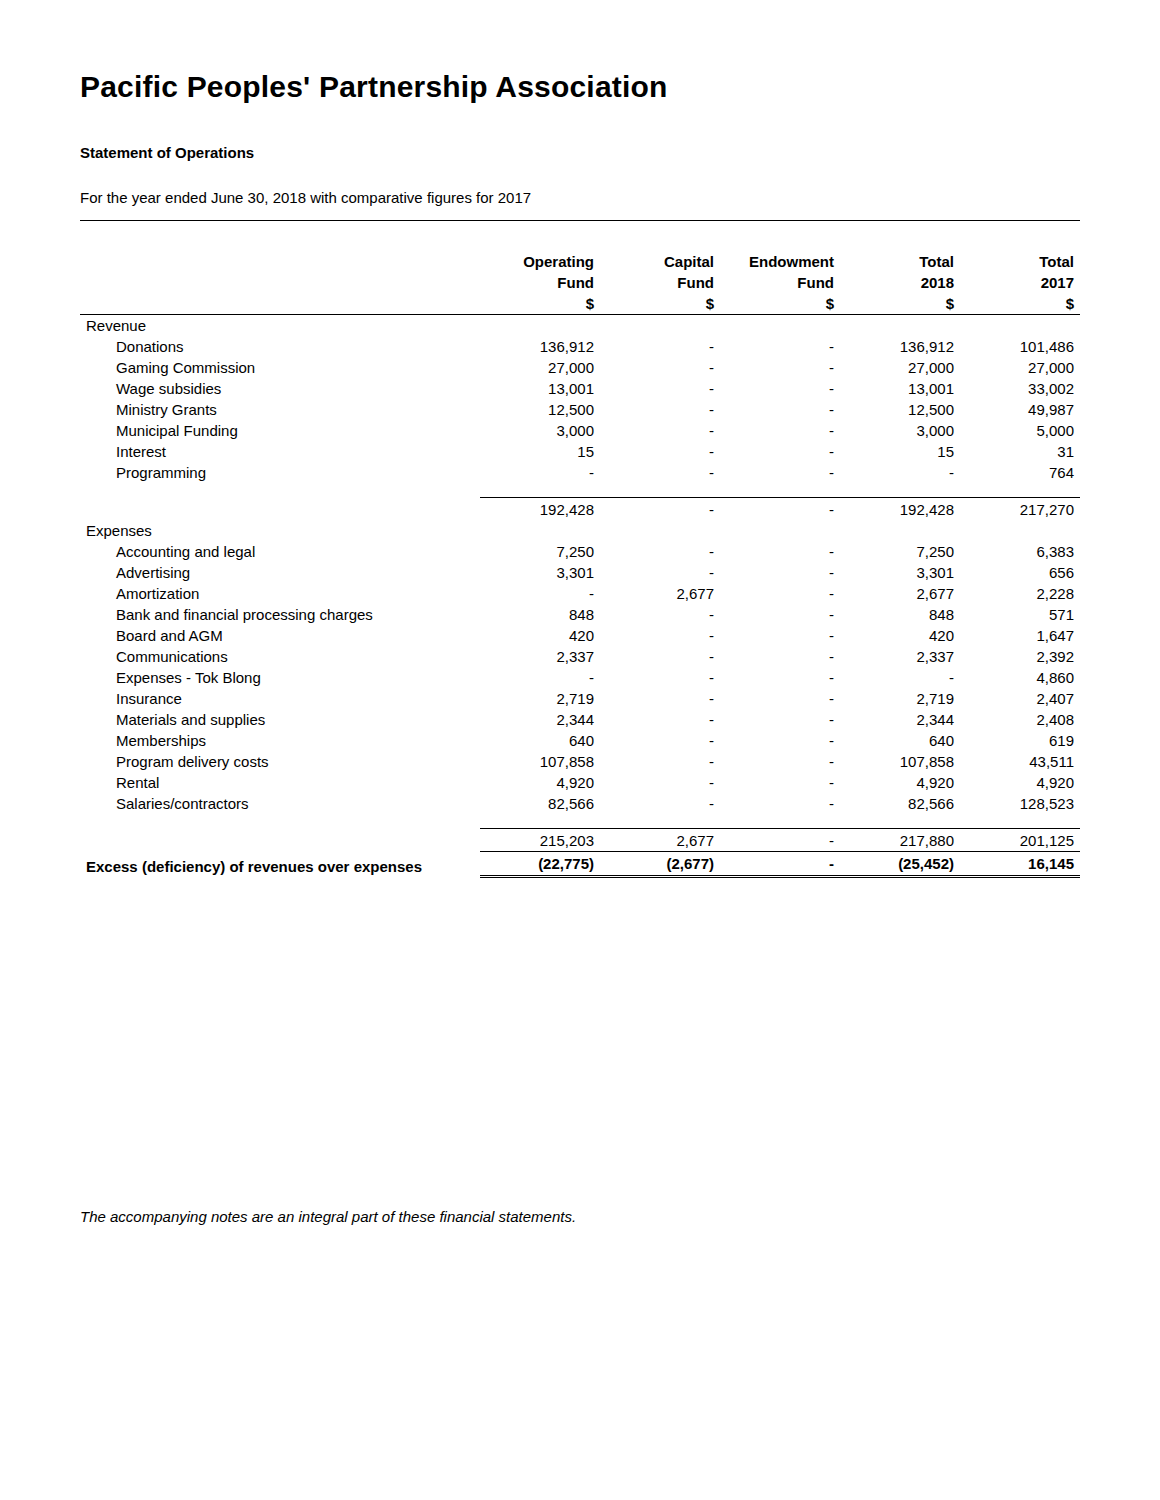Pacific Peoples' Partnership Association
Statement of Operations
For the year ended June 30, 2018 with comparative figures for 2017
| | Operating | Capital | Endowment | Total | Total |
| --- | --- | --- | --- | --- | --- |
| | Fund | Fund | Fund | 2018 | 2017 |
| | $ | $ | $ | $ | $ |
| Revenue | | | | | |
| Donations | 136,912 | - | - | 136,912 | 101,486 |
| Gaming Commission | 27,000 | - | - | 27,000 | 27,000 |
| Wage subsidies | 13,001 | - | - | 13,001 | 33,002 |
| Ministry Grants | 12,500 | - | - | 12,500 | 49,987 |
| Municipal Funding | 3,000 | - | - | 3,000 | 5,000 |
| Interest | 15 | - | - | 15 | 31 |
| Programming | - | - | - | - | 764 |
| | 192,428 | - | - | 192,428 | 217,270 |
| Expenses | | | | | |
| Accounting and legal | 7,250 | - | - | 7,250 | 6,383 |
| Advertising | 3,301 | - | - | 3,301 | 656 |
| Amortization | - | 2,677 | - | 2,677 | 2,228 |
| Bank and financial processing charges | 848 | - | - | 848 | 571 |
| Board and AGM | 420 | - | - | 420 | 1,647 |
| Communications | 2,337 | - | - | 2,337 | 2,392 |
| Expenses - Tok Blong | - | - | - | - | 4,860 |
| Insurance | 2,719 | - | - | 2,719 | 2,407 |
| Materials and supplies | 2,344 | - | - | 2,344 | 2,408 |
| Memberships | 640 | - | - | 640 | 619 |
| Program delivery costs | 107,858 | - | - | 107,858 | 43,511 |
| Rental | 4,920 | - | - | 4,920 | 4,920 |
| Salaries/contractors | 82,566 | - | - | 82,566 | 128,523 |
| | 215,203 | 2,677 | - | 217,880 | 201,125 |
| Excess (deficiency) of revenues over expenses | (22,775) | (2,677) | - | (25,452) | 16,145 |
The accompanying notes are an integral part of these financial statements.